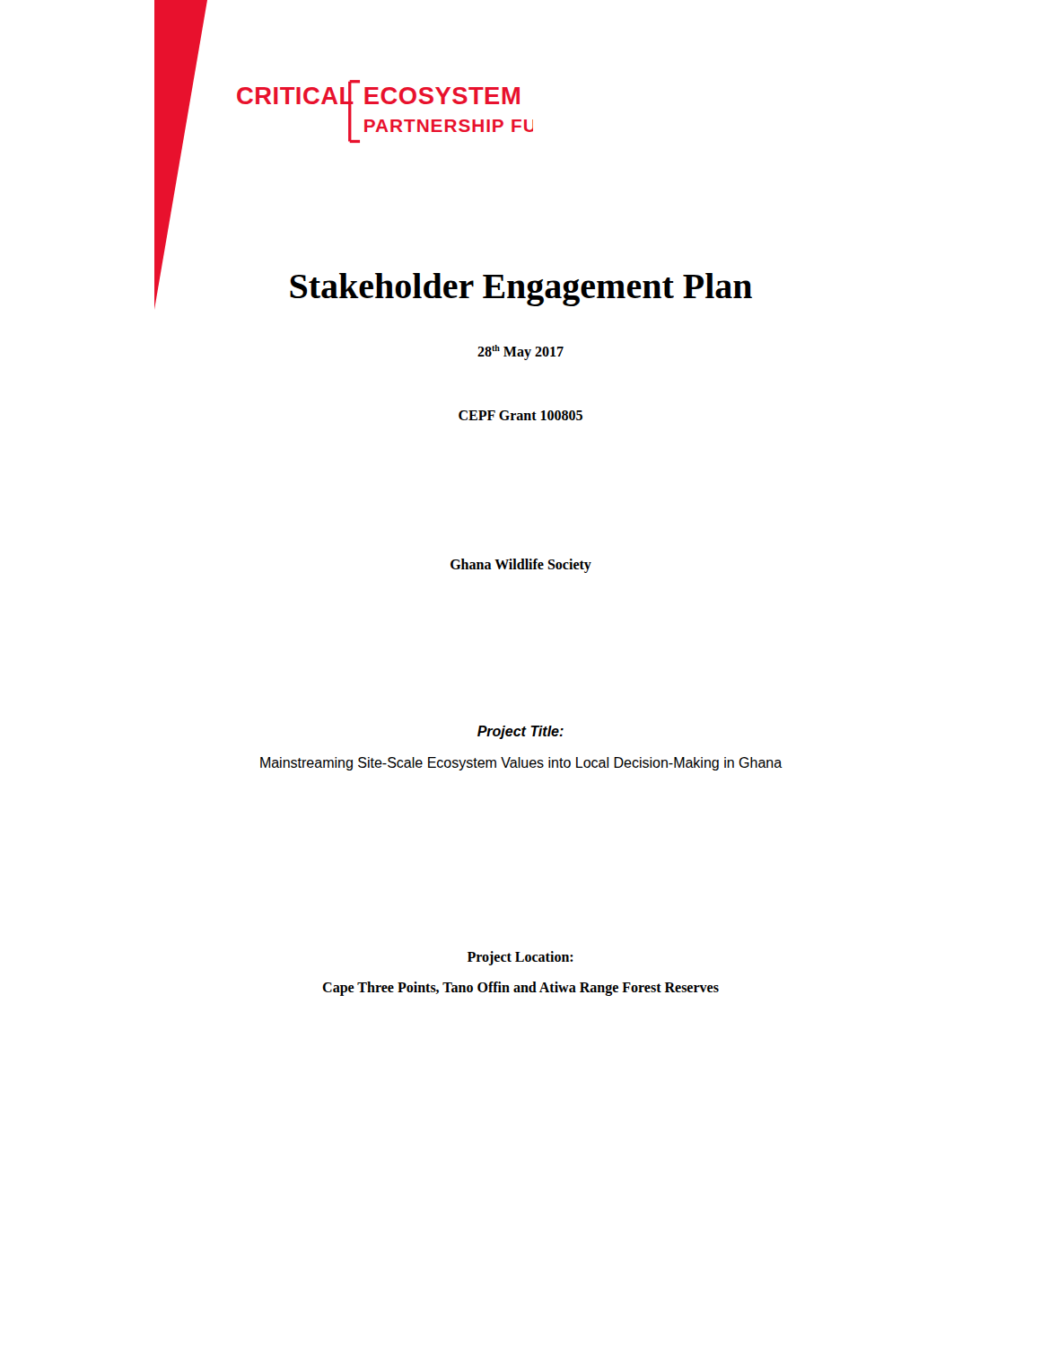Stakeholder Engagement Plan
28th May 2017
CEPF Grant 100805
Ghana Wildlife Society
Project Title:
Mainstreaming Site-Scale Ecosystem Values into Local Decision-Making in Ghana
Project Location:
Cape Three Points, Tano Offin and Atiwa Range Forest Reserves